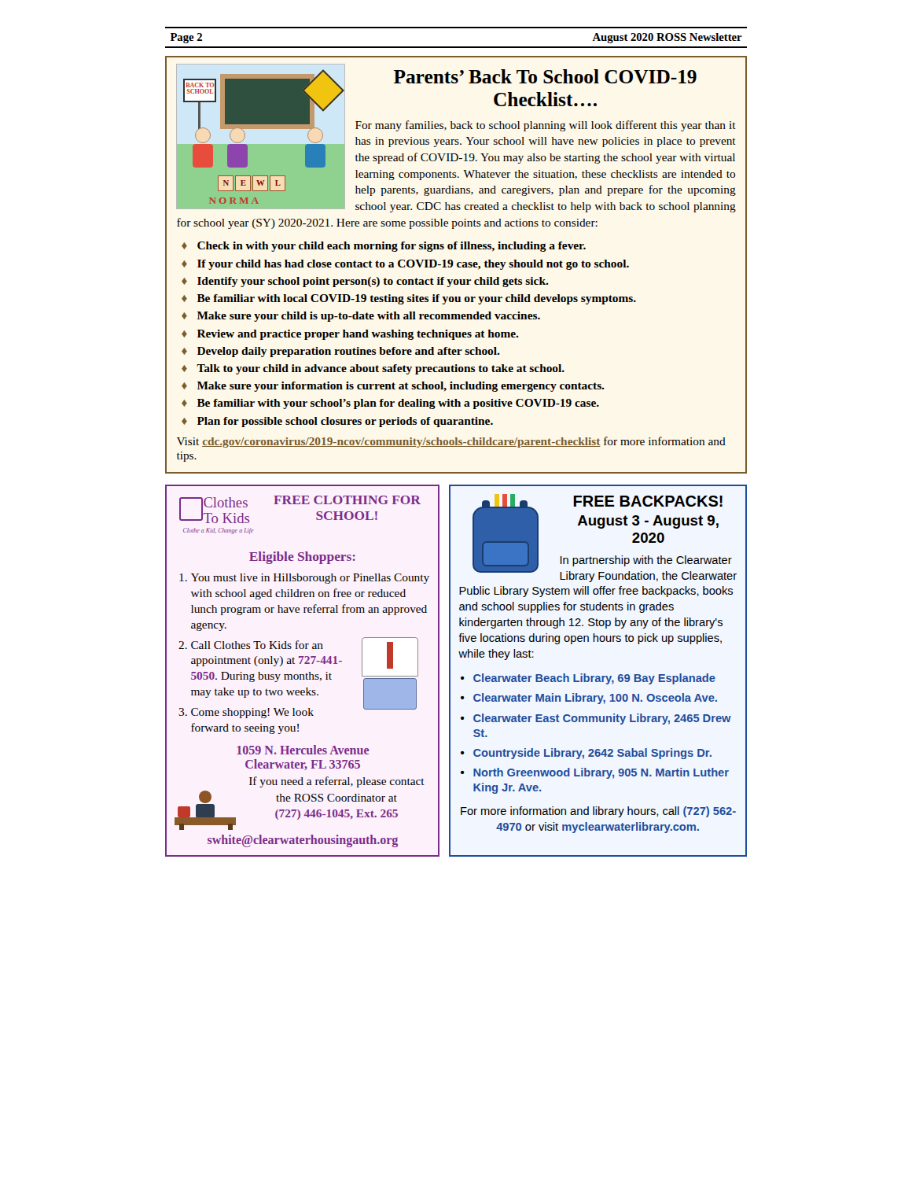Page 2 August 2020 ROSS Newsletter
BACK TO SCHOOL
NEWL
NORMA
Parents’ Back To School COVID-19 Checklist….
For many families, back to school planning will look different this year than it has in previous years. Your school will have new policies in place to prevent the spread of COVID-19. You may also be starting the school year with virtual learning components. Whatever the situation, these checklists are intended to help parents, guardians, and caregivers, plan and prepare for the upcoming school year. CDC has created a checklist to help with back to school planning for school year (SY) 2020-2021. Here are some possible points and actions to consider:
Check in with your child each morning for signs of illness, including a fever.
If your child has had close contact to a COVID-19 case, they should not go to school.
Identify your school point person(s) to contact if your child gets sick.
Be familiar with local COVID-19 testing sites if you or your child develops symptoms.
Make sure your child is up-to-date with all recommended vaccines.
Review and practice proper hand washing techniques at home.
Develop daily preparation routines before and after school.
Talk to your child in advance about safety precautions to take at school.
Make sure your information is current at school, including emergency contacts.
Be familiar with your school’s plan for dealing with a positive COVID-19 case.
Plan for possible school closures or periods of quarantine.
Visit cdc.gov/coronavirus/2019-ncov/community/schools-childcare/parent-checklist for more information and tips.
Clothes
To Kids
Clothe a Kid, Change a Life
FREE CLOTHING FOR SCHOOL!
Eligible Shoppers:
You must live in Hillsborough or Pinellas County with school aged children on free or reduced lunch program or have referral from an approved agency.
Call Clothes To Kids for an appointment (only) at 727-441-5050. During busy months, it may take up to two weeks.
Come shopping! We look forward to seeing you!
1059 N. Hercules Avenue
Clearwater, FL 33765
If you need a referral, please contact the ROSS Coordinator at
(727) 446-1045, Ext. 265
swhite@clearwaterhousingauth.org
FREE BACKPACKS!
August 3 - August 9, 2020
In partnership with the Clearwater Library Foundation, the Clearwater Public Library System will offer free backpacks, books and school supplies for students in grades kindergarten through 12. Stop by any of the library's five locations during open hours to pick up supplies, while they last:
Clearwater Beach Library, 69 Bay Esplanade
Clearwater Main Library, 100 N. Osceola Ave.
Clearwater East Community Library, 2465 Drew St.
Countryside Library, 2642 Sabal Springs Dr.
North Greenwood Library, 905 N. Martin Luther King Jr. Ave.
For more information and library hours, call (727) 562-4970 or visit myclearwaterlibrary.com.